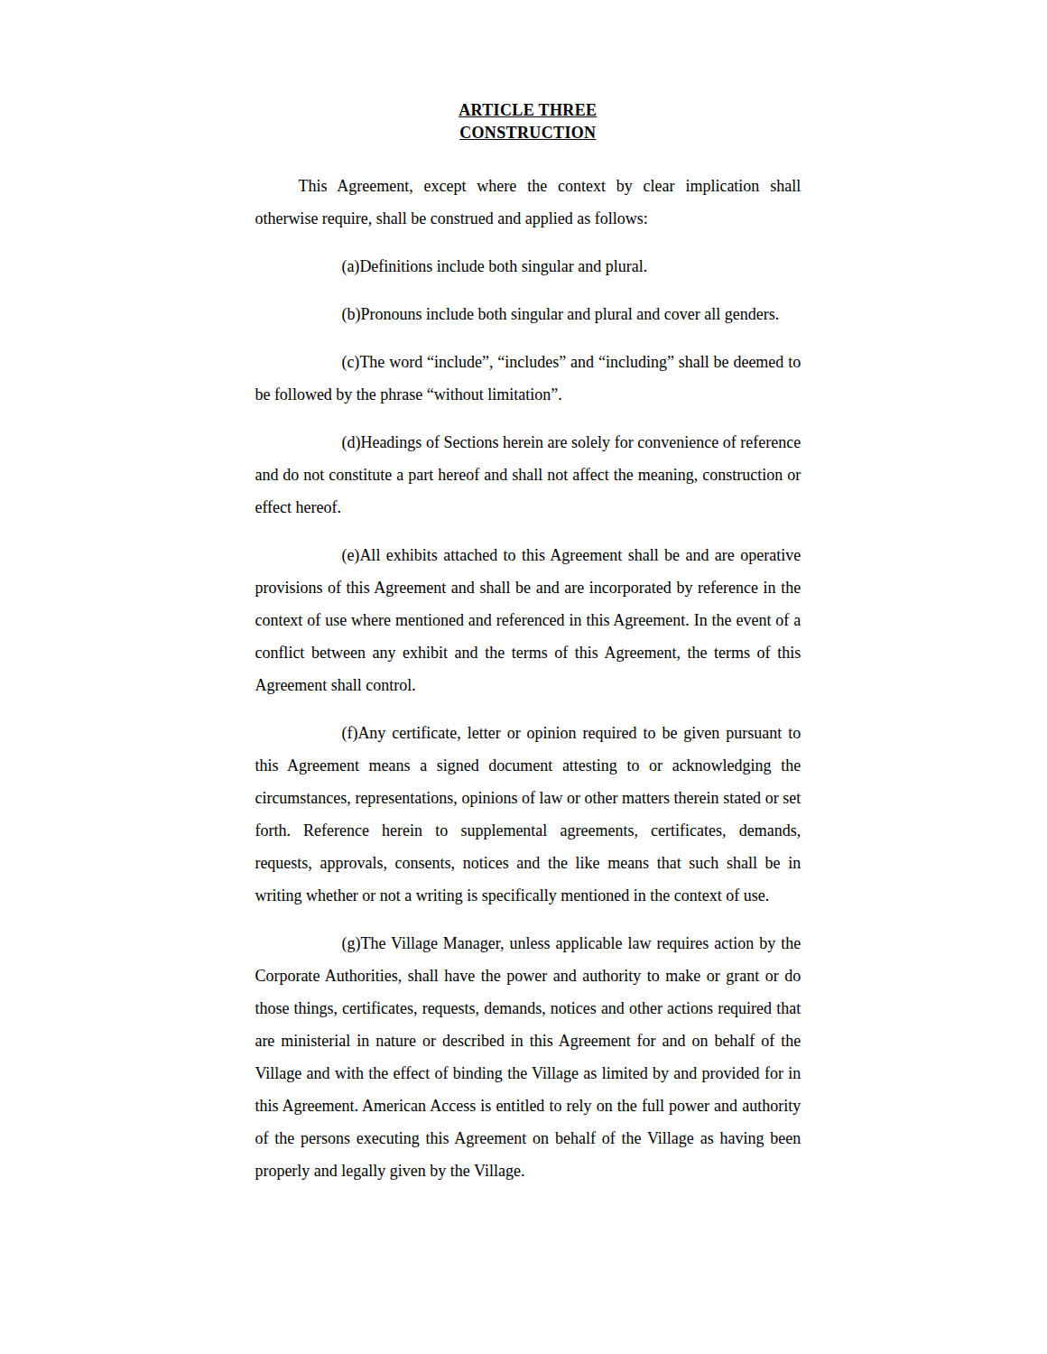ARTICLE THREE CONSTRUCTION
This Agreement, except where the context by clear implication shall otherwise require, shall be construed and applied as follows:
(a) Definitions include both singular and plural.
(b) Pronouns include both singular and plural and cover all genders.
(c) The word “include”, “includes” and “including” shall be deemed to be followed by the phrase “without limitation”.
(d) Headings of Sections herein are solely for convenience of reference and do not constitute a part hereof and shall not affect the meaning, construction or effect hereof.
(e) All exhibits attached to this Agreement shall be and are operative provisions of this Agreement and shall be and are incorporated by reference in the context of use where mentioned and referenced in this Agreement. In the event of a conflict between any exhibit and the terms of this Agreement, the terms of this Agreement shall control.
(f) Any certificate, letter or opinion required to be given pursuant to this Agreement means a signed document attesting to or acknowledging the circumstances, representations, opinions of law or other matters therein stated or set forth. Reference herein to supplemental agreements, certificates, demands, requests, approvals, consents, notices and the like means that such shall be in writing whether or not a writing is specifically mentioned in the context of use.
(g) The Village Manager, unless applicable law requires action by the Corporate Authorities, shall have the power and authority to make or grant or do those things, certificates, requests, demands, notices and other actions required that are ministerial in nature or described in this Agreement for and on behalf of the Village and with the effect of binding the Village as limited by and provided for in this Agreement. American Access is entitled to rely on the full power and authority of the persons executing this Agreement on behalf of the Village as having been properly and legally given by the Village.